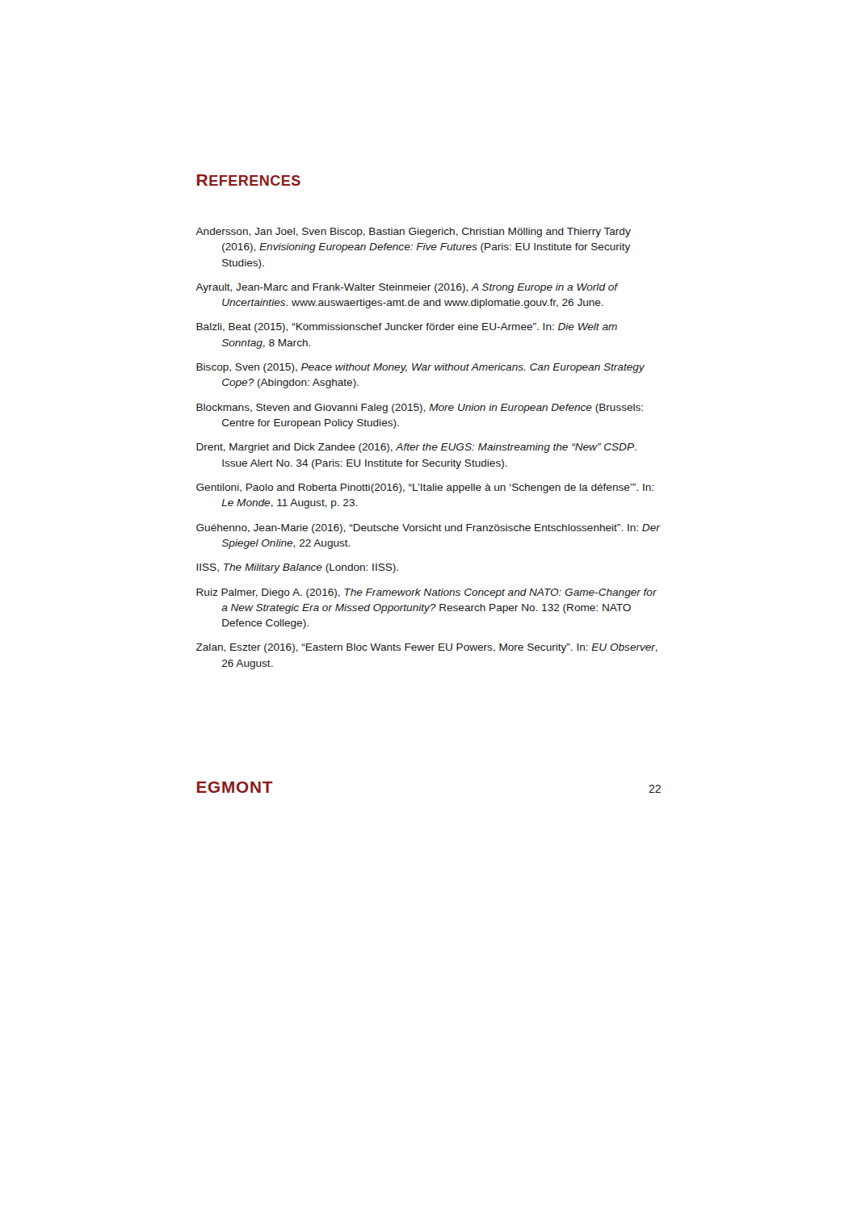References
Andersson, Jan Joel, Sven Biscop, Bastian Giegerich, Christian Mölling and Thierry Tardy (2016), Envisioning European Defence: Five Futures (Paris: EU Institute for Security Studies).
Ayrault, Jean-Marc and Frank-Walter Steinmeier (2016), A Strong Europe in a World of Uncertainties. www.auswaertiges-amt.de and www.diplomatie.gouv.fr, 26 June.
Balzli, Beat (2015), “Kommissionschef Juncker förder eine EU-Armee”. In: Die Welt am Sonntag, 8 March.
Biscop, Sven (2015), Peace without Money, War without Americans. Can European Strategy Cope? (Abingdon: Asghate).
Blockmans, Steven and Giovanni Faleg (2015), More Union in European Defence (Brussels: Centre for European Policy Studies).
Drent, Margriet and Dick Zandee (2016), After the EUGS: Mainstreaming the “New” CSDP. Issue Alert No. 34 (Paris: EU Institute for Security Studies).
Gentiloni, Paolo and Roberta Pinotti(2016), “L’Italie appelle à un ‘Schengen de la défense’”. In: Le Monde, 11 August, p. 23.
Guéhenno, Jean-Marie (2016), “Deutsche Vorsicht und Französische Entschlossenheit”. In: Der Spiegel Online, 22 August.
IISS, The Military Balance (London: IISS).
Ruiz Palmer, Diego A. (2016), The Framework Nations Concept and NATO: Game-Changer for a New Strategic Era or Missed Opportunity? Research Paper No. 132 (Rome: NATO Defence College).
Zalan, Eszter (2016), “Eastern Bloc Wants Fewer EU Powers, More Security”. In: EU Observer, 26 August.
EGMONT 22